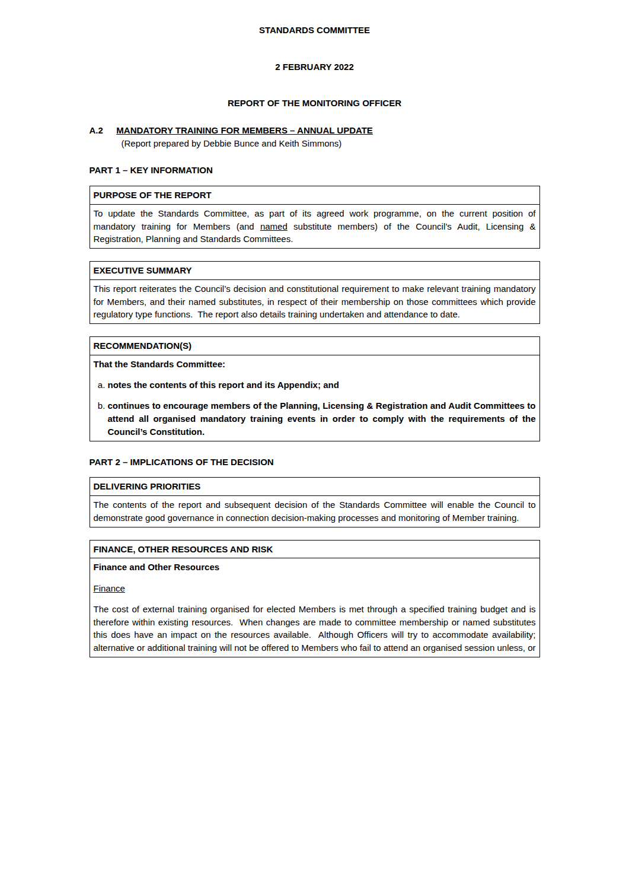STANDARDS COMMITTEE
2 FEBRUARY 2022
REPORT OF THE MONITORING OFFICER
A.2 MANDATORY TRAINING FOR MEMBERS – ANNUAL UPDATE
(Report prepared by Debbie Bunce and Keith Simmons)
PART 1 – KEY INFORMATION
| PURPOSE OF THE REPORT |
| --- |
| To update the Standards Committee, as part of its agreed work programme, on the current position of mandatory training for Members (and named substitute members) of the Council’s Audit, Licensing & Registration, Planning and Standards Committees. |
| EXECUTIVE SUMMARY |
| --- |
| This report reiterates the Council’s decision and constitutional requirement to make relevant training mandatory for Members, and their named substitutes, in respect of their membership on those committees which provide regulatory type functions. The report also details training undertaken and attendance to date. |
| RECOMMENDATION(S) |
| --- |
| That the Standards Committee: notes the contents of this report and its Appendix; and continues to encourage members of the Planning, Licensing & Registration and Audit Committees to attend all organised mandatory training events in order to comply with the requirements of the Council’s Constitution. |
PART 2 – IMPLICATIONS OF THE DECISION
| DELIVERING PRIORITIES |
| --- |
| The contents of the report and subsequent decision of the Standards Committee will enable the Council to demonstrate good governance in connection decision-making processes and monitoring of Member training. |
| FINANCE, OTHER RESOURCES AND RISK |
| --- |
| Finance and Other Resources Finance The cost of external training organised for elected Members is met through a specified training budget and is therefore within existing resources. When changes are made to committee membership or named substitutes this does have an impact on the resources available. Although Officers will try to accommodate availability; alternative or additional training will not be offered to Members who fail to attend an organised session unless, or |